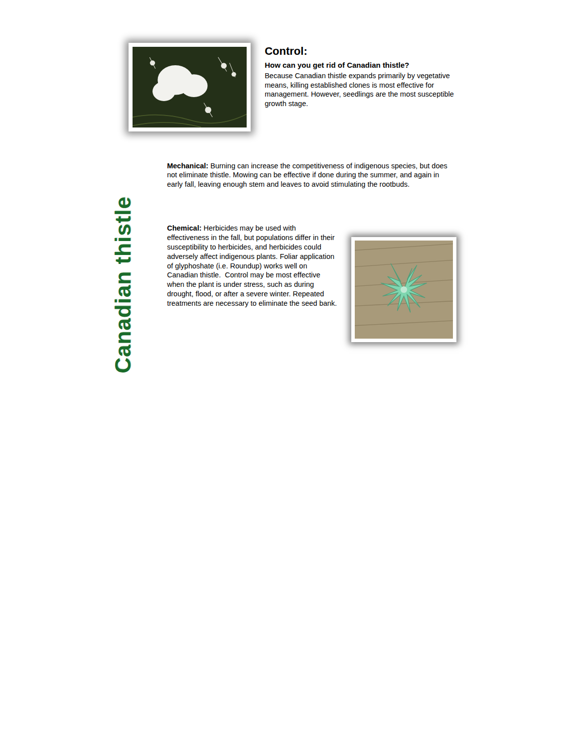Canadian thistle
Control:
How can you get rid of Canadian thistle?
Because Canadian thistle expands primarily by vegetative means, killing established clones is most effective for management. However, seedlings are the most susceptible growth stage.
Mechanical: Burning can increase the competitiveness of indigenous species, but does not eliminate thistle. Mowing can be effective if done during the summer, and again in early fall, leaving enough stem and leaves to avoid stimulating the rootbuds.
Chemical: Herbicides may be used with effectiveness in the fall, but populations differ in their susceptibility to herbicides, and herbicides could adversely affect indigenous plants. Foliar application of glyphoshate (i.e. Roundup) works well on Canadian thistle. Control may be most effective when the plant is under stress, such as during drought, flood, or after a severe winter. Repeated treatments are necessary to eliminate the seed bank.